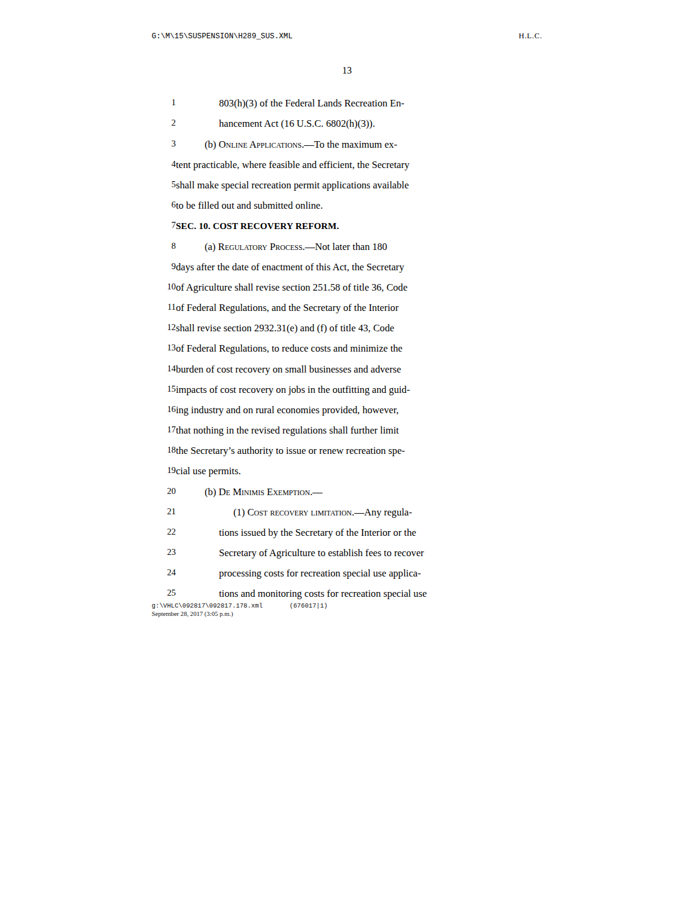G:\M\15\SUSPENSION\H289_SUS.XML
H.L.C.
13
| 1 | 803(h)(3) of the Federal Lands Recreation En- |
| 2 | hancement Act (16 U.S.C. 6802(h)(3)). |
| 3 | (b) Online Applications. —To the maximum ex- |
| 4 | tent practicable, where feasible and efficient, the Secretary |
| 5 | shall make special recreation permit applications available |
| 6 | to be filled out and submitted online. |
| 7 | SEC. 10. COST RECOVERY REFORM. |
| 8 | (a) Regulatory Process. —Not later than 180 |
| 9 | days after the date of enactment of this Act, the Secretary |
| 10 | of Agriculture shall revise section 251.58 of title 36, Code |
| 11 | of Federal Regulations, and the Secretary of the Interior |
| 12 | shall revise section 2932.31(e) and (f) of title 43, Code |
| 13 | of Federal Regulations, to reduce costs and minimize the |
| 14 | burden of cost recovery on small businesses and adverse |
| 15 | impacts of cost recovery on jobs in the outfitting and guid- |
| 16 | ing industry and on rural economies provided, however, |
| 17 | that nothing in the revised regulations shall further limit |
| 18 | the Secretary’s authority to issue or renew recreation spe- |
| 19 | cial use permits. |
| 20 | (b) De Minimis Exemption. — |
| 21 | (1) Cost recovery limitation. —Any regula- |
| 22 | tions issued by the Secretary of the Interior or the |
| 23 | Secretary of Agriculture to establish fees to recover |
| 24 | processing costs for recreation special use applica- |
| 25 | tions and monitoring costs for recreation special use |
g:\VHLC\092817\092817.178.xml (676017|1)
September 28, 2017 (3:05 p.m.)